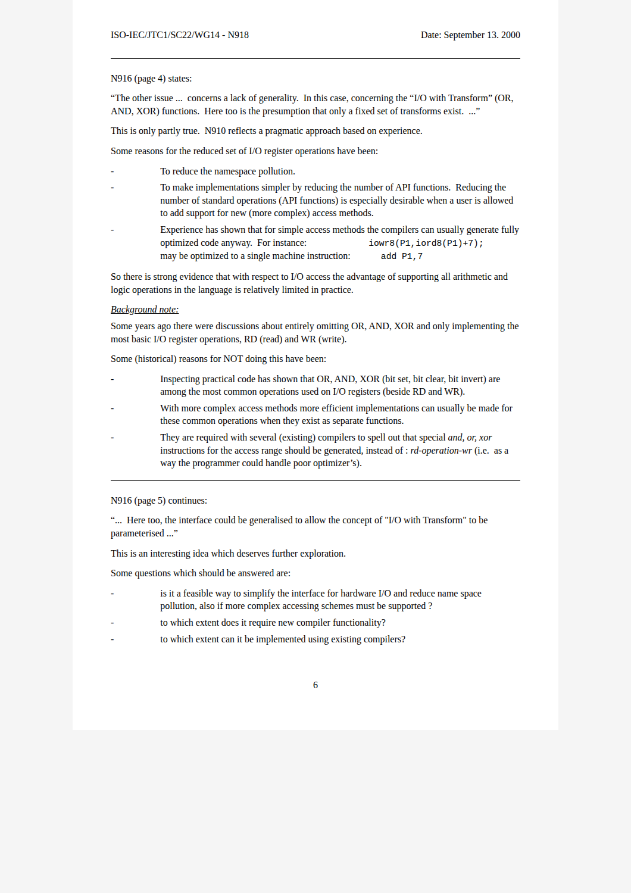ISO-IEC/JTC1/SC22/WG14 - N918
Date: September 13. 2000
N916 (page 4) states:
“The other issue ... concerns a lack of generality. In this case, concerning the “I/O with Transform” (OR, AND, XOR) functions. Here too is the presumption that only a fixed set of transforms exist. ...”
This is only partly true. N910 reflects a pragmatic approach based on experience.
Some reasons for the reduced set of I/O register operations have been:
To reduce the namespace pollution.
To make implementations simpler by reducing the number of API functions. Reducing the number of standard operations (API functions) is especially desirable when a user is allowed to add support for new (more complex) access methods.
Experience has shown that for simple access methods the compilers can usually generate fully optimized code anyway. For instance: iowr8(P1,iord8(P1)+7); may be optimized to a single machine instruction: add P1,7
So there is strong evidence that with respect to I/O access the advantage of supporting all arithmetic and logic operations in the language is relatively limited in practice.
Background note:
Some years ago there were discussions about entirely omitting OR, AND, XOR and only implementing the most basic I/O register operations, RD (read) and WR (write).
Some (historical) reasons for NOT doing this have been:
Inspecting practical code has shown that OR, AND, XOR (bit set, bit clear, bit invert) are among the most common operations used on I/O registers (beside RD and WR).
With more complex access methods more efficient implementations can usually be made for these common operations when they exist as separate functions.
They are required with several (existing) compilers to spell out that special and, or, xor instructions for the access range should be generated, instead of : rd-operation-wr (i.e. as a way the programmer could handle poor optimizer’s).
N916 (page 5) continues:
“... Here too, the interface could be generalised to allow the concept of "I/O with Transform" to be parameterised ...”
This is an interesting idea which deserves further exploration.
Some questions which should be answered are:
is it a feasible way to simplify the interface for hardware I/O and reduce name space pollution, also if more complex accessing schemes must be supported ?
to which extent does it require new compiler functionality?
to which extent can it be implemented using existing compilers?
6